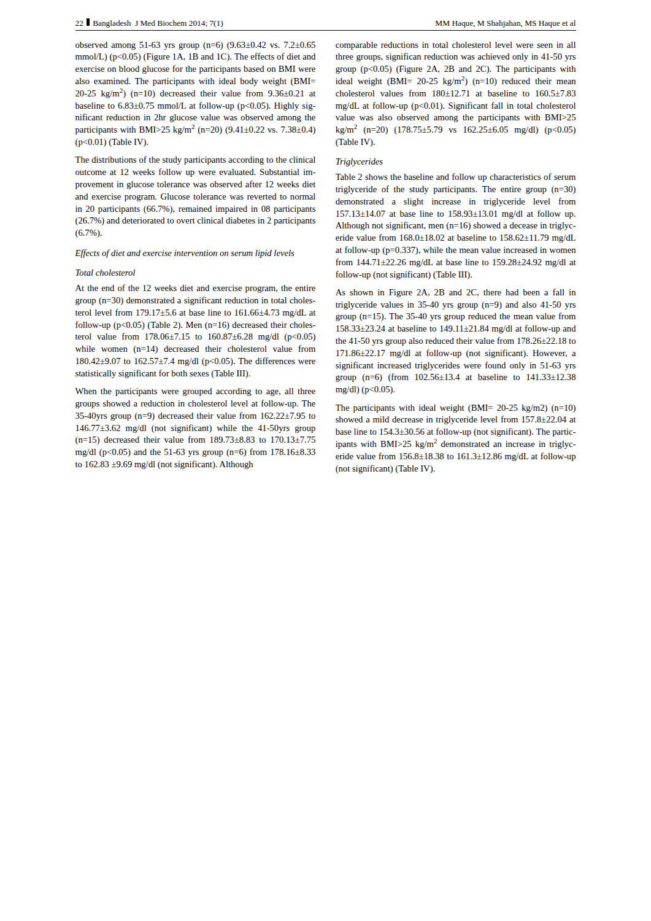22 Bangladesh J Med Biochem 2014; 7(1)
MM Haque, M Shahjahan, MS Haque et al
observed among 51-63 yrs group (n=6) (9.63±0.42 vs. 7.2±0.65 mmol/L) (p<0.05) (Figure 1A, 1B and 1C). The effects of diet and exercise on blood glucose for the participants based on BMI were also examined. The participants with ideal body weight (BMI= 20-25 kg/m2) (n=10) decreased their value from 9.36±0.21 at baseline to 6.83±0.75 mmol/L at follow-up (p<0.05). Highly significant reduction in 2hr glucose value was observed among the participants with BMI>25 kg/m2 (n=20) (9.41±0.22 vs. 7.38±0.4) (p<0.01) (Table IV).
The distributions of the study participants according to the clinical outcome at 12 weeks follow up were evaluated. Substantial improvement in glucose tolerance was observed after 12 weeks diet and exercise program. Glucose tolerance was reverted to normal in 20 participants (66.7%), remained impaired in 08 participants (26.7%) and deteriorated to overt clinical diabetes in 2 participants (6.7%).
Effects of diet and exercise intervention on serum lipid levels
Total cholesterol
At the end of the 12 weeks diet and exercise program, the entire group (n=30) demonstrated a significant reduction in total cholesterol level from 179.17±5.6 at base line to 161.66±4.73 mg/dL at follow-up (p<0.05) (Table 2). Men (n=16) decreased their cholesterol value from 178.06±7.15 to 160.87±6.28 mg/dl (p<0.05) while women (n=14) decreased their cholesterol value from 180.42±9.07 to 162.57±7.4 mg/dl (p<0.05). The differences were statistically significant for both sexes (Table III).
When the participants were grouped according to age, all three groups showed a reduction in cholesterol level at follow-up. The 35-40yrs group (n=9) decreased their value from 162.22±7.95 to 146.77±3.62 mg/dl (not significant) while the 41-50yrs group (n=15) decreased their value from 189.73±8.83 to 170.13±7.75 mg/dl (p<0.05) and the 51-63 yrs group (n=6) from 178.16±8.33 to 162.83 ±9.69 mg/dl (not significant). Although
comparable reductions in total cholesterol level were seen in all three groups, significan reduction was achieved only in 41-50 yrs group (p<0.05) (Figure 2A, 2B and 2C). The participants with ideal weight (BMI= 20-25 kg/m2) (n=10) reduced their mean cholesterol values from 180±12.71 at baseline to 160.5±7.83 mg/dL at follow-up (p<0.01). Significant fall in total cholesterol value was also observed among the participants with BMI>25 kg/m2 (n=20) (178.75±5.79 vs 162.25±6.05 mg/dl) (p<0.05) (Table IV).
Triglycerides
Table 2 shows the baseline and follow up characteristics of serum triglyceride of the study participants. The entire group (n=30) demonstrated a slight increase in triglyceride level from 157.13±14.07 at base line to 158.93±13.01 mg/dl at follow up. Although not significant, men (n=16) showed a decease in triglyceride value from 168.0±18.02 at baseline to 158.62±11.79 mg/dL at follow-up (p=0.337), while the mean value increased in women from 144.71±22.26 mg/dL at base line to 159.28±24.92 mg/dl at follow-up (not significant) (Table III).
As shown in Figure 2A, 2B and 2C, there had been a fall in triglyceride values in 35-40 yrs group (n=9) and also 41-50 yrs group (n=15). The 35-40 yrs group reduced the mean value from 158.33±23.24 at baseline to 149.11±21.84 mg/dl at follow-up and the 41-50 yrs group also reduced their value from 178.26±22.18 to 171.86±22.17 mg/dl at follow-up (not significant). However, a significant increased triglycerides were found only in 51-63 yrs group (n=6) (from 102.56±13.4 at baseline to 141.33±12.38 mg/dl) (p<0.05).
The participants with ideal weight (BMI= 20-25 kg/m2) (n=10) showed a mild decrease in triglyceride level from 157.8±22.04 at base line to 154.3±30.56 at follow-up (not significant). The participants with BMI>25 kg/m2 demonstrated an increase in triglyceride value from 156.8±18.38 to 161.3±12.86 mg/dL at follow-up (not significant) (Table IV).